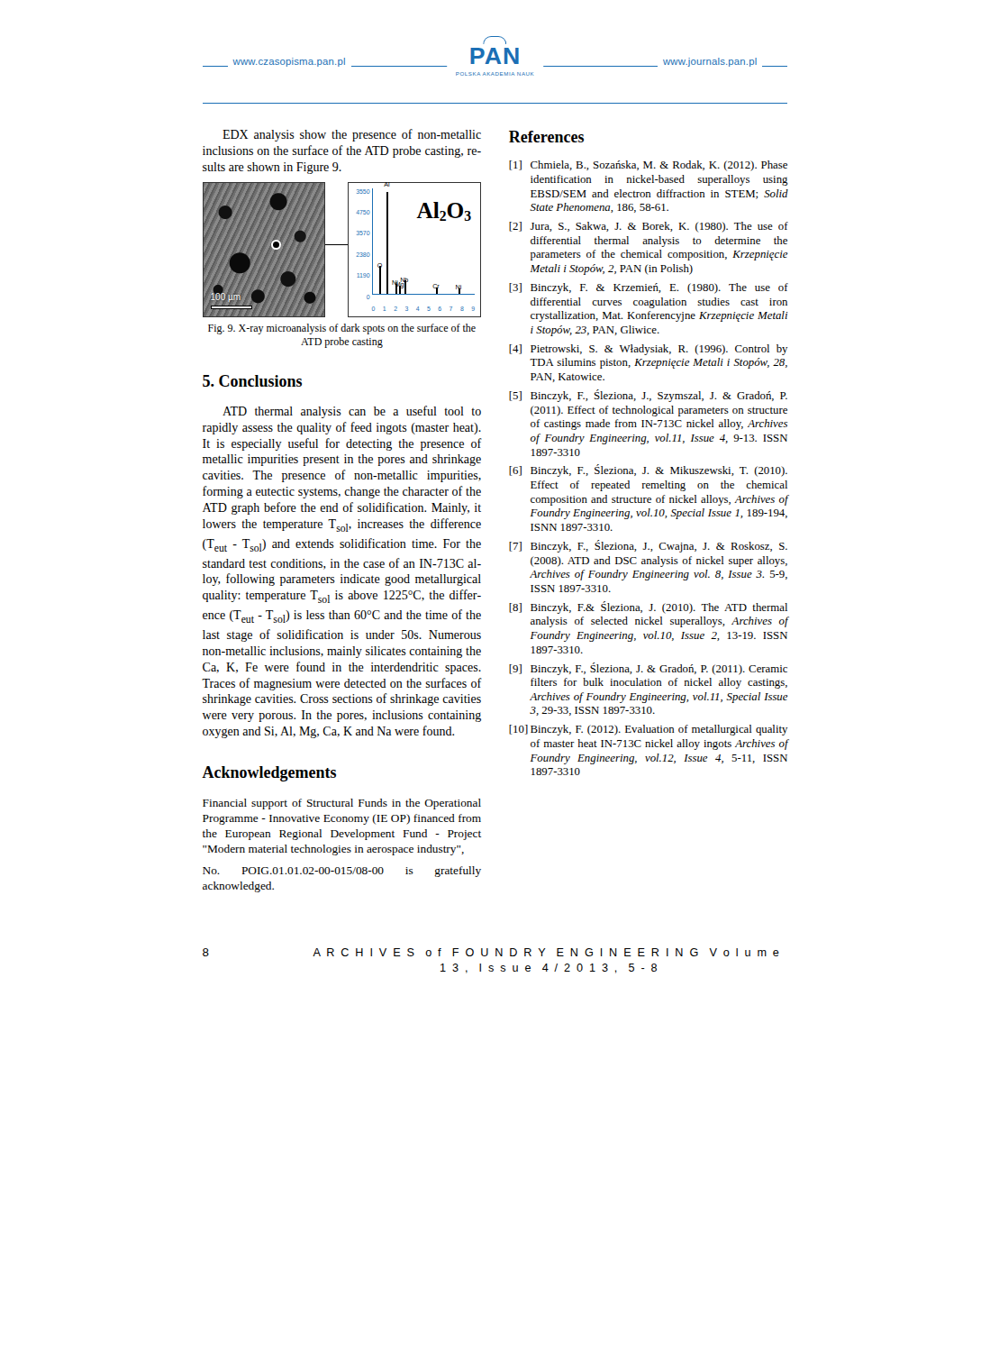www.czasopisma.pan.pl
PAN
POLSKA AKADEMIA NAUK
www.journals.pan.pl
EDX analysis show the presence of non-metallic inclusions on the surface of the ATD probe casting, results are shown in Figure 9.
100 µm
3550 4750 3570 2380 1190 0
Al2O3
Al
O
Ni
Mg
Nb
Cr
Ni
0123456789
Fig. 9. X-ray microanalysis of dark spots on the surface of the ATD probe casting
5. Conclusions
ATD thermal analysis can be a useful tool to rapidly assess the quality of feed ingots (master heat). It is especially useful for detecting the presence of metallic impurities present in the pores and shrinkage cavities. The presence of non-metallic impurities, forming a eutectic systems, change the character of the ATD graph before the end of solidification. Mainly, it lowers the temperature Tsol, increases the difference (Teut - Tsol) and extends solidification time. For the standard test conditions, in the case of an IN-713C alloy, following parameters indicate good metallurgical quality: temperature Tsol is above 1225°C, the difference (Teut - Tsol) is less than 60°C and the time of the last stage of solidification is under 50s. Numerous non-metallic inclusions, mainly silicates containing the Ca, K, Fe were found in the interdendritic spaces. Traces of magnesium were detected on the surfaces of shrinkage cavities. Cross sections of shrinkage cavities were very porous. In the pores, inclusions containing oxygen and Si, Al, Mg, Ca, K and Na were found.
Acknowledgements
Financial support of Structural Funds in the Operational Programme - Innovative Economy (IE OP) financed from the European Regional Development Fund - Project "Modern material technologies in aerospace industry",
No. POIG.01.01.02-00-015/08-00 is gratefully acknowledged.
References
[1] Chmiela, B., Sozańska, M. & Rodak, K. (2012). Phase identification in nickel-based superalloys using EBSD/SEM and electron diffraction in STEM; Solid State Phenomena, 186, 58-61.
[2] Jura, S., Sakwa, J. & Borek, K. (1980). The use of differential thermal analysis to determine the parameters of the chemical composition, Krzepnięcie Metali i Stopów, 2, PAN (in Polish)
[3] Binczyk, F. & Krzemień, E. (1980). The use of differential curves coagulation studies cast iron crystallization, Mat. Konferencyjne Krzepnięcie Metali i Stopów, 23, PAN, Gliwice.
[4] Pietrowski, S. & Władysiak, R. (1996). Control by TDA silumins piston, Krzepnięcie Metali i Stopów, 28, PAN, Katowice.
[5] Binczyk, F., Śleziona, J., Szymszal, J. & Gradoń, P. (2011). Effect of technological parameters on structure of castings made from IN-713C nickel alloy, Archives of Foundry Engineering, vol.11, Issue 4, 9-13. ISSN 1897-3310
[6] Binczyk, F., Śleziona, J. & Mikuszewski, T. (2010). Effect of repeated remelting on the chemical composition and structure of nickel alloys, Archives of Foundry Engineering, vol.10, Special Issue 1, 189-194, ISNN 1897-3310.
[7] Binczyk, F., Śleziona, J., Cwajna, J. & Roskosz, S. (2008). ATD and DSC analysis of nickel super alloys, Archives of Foundry Engineering vol. 8, Issue 3. 5-9, ISSN 1897-3310.
[8] Binczyk, F.& Śleziona, J. (2010). The ATD thermal analysis of selected nickel superalloys, Archives of Foundry Engineering, vol.10, Issue 2, 13-19. ISSN 1897-3310.
[9] Binczyk, F., Śleziona, J. & Gradoń, P. (2011). Ceramic filters for bulk inoculation of nickel alloy castings, Archives of Foundry Engineering, vol.11, Special Issue 3, 29-33, ISSN 1897-3310.
[10] Binczyk, F. (2012). Evaluation of metallurgical quality of master heat IN-713C nickel alloy ingots Archives of Foundry Engineering, vol.12, Issue 4, 5-11, ISSN 1897-3310
8
A R C H I V E S o f F O U N D R Y E N G I N E E R I N G V o l u m e 1 3 , I s s u e 4 / 2 0 1 3 , 5 - 8